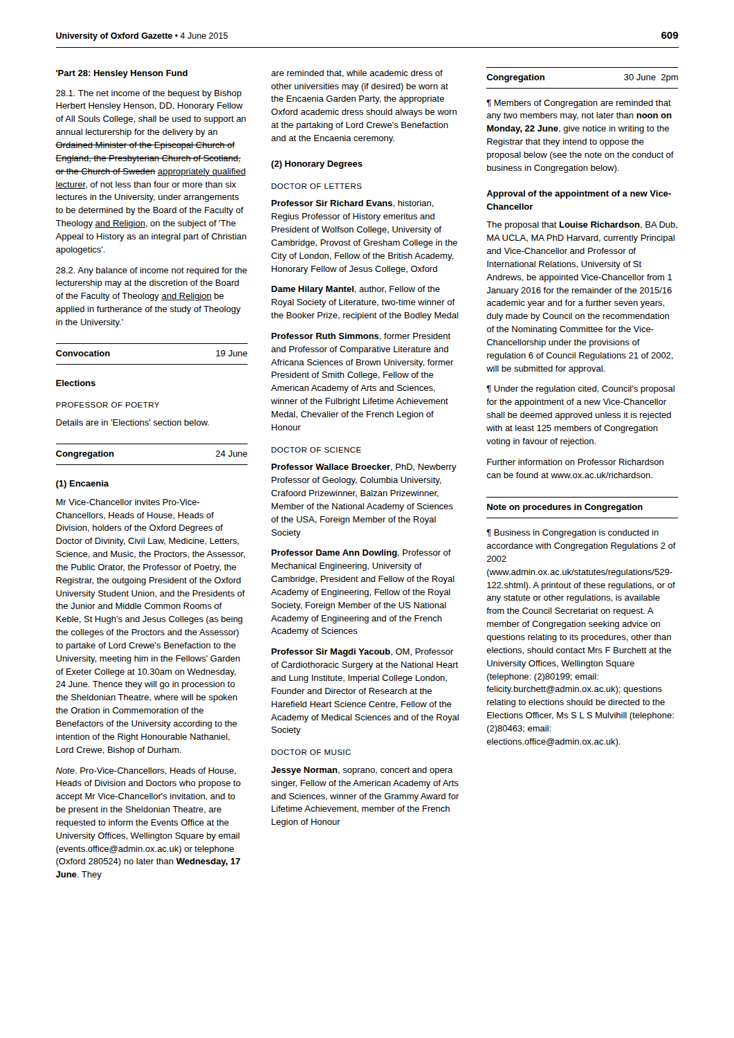University of Oxford Gazette • 4 June 2015
609
'Part 28: Hensley Henson Fund
28.1. The net income of the bequest by Bishop Herbert Hensley Henson, DD, Honorary Fellow of All Souls College, shall be used to support an annual lecturership for the delivery by an Ordained Minister of the Episcopal Church of England, the Presbyterian Church of Scotland, or the Church of Sweden appropriately qualified lecturer, of not less than four or more than six lectures in the University, under arrangements to be determined by the Board of the Faculty of Theology and Religion, on the subject of 'The Appeal to History as an integral part of Christian apologetics'.
28.2. Any balance of income not required for the lecturership may at the discretion of the Board of the Faculty of Theology and Religion be applied in furtherance of the study of Theology in the University.'
Convocation 19 June
Elections
Professor of Poetry
Details are in 'Elections' section below.
Congregation 24 June
(1) Encaenia
Mr Vice-Chancellor invites Pro-Vice-Chancellors, Heads of House, Heads of Division, holders of the Oxford Degrees of Doctor of Divinity, Civil Law, Medicine, Letters, Science, and Music, the Proctors, the Assessor, the Public Orator, the Professor of Poetry, the Registrar, the outgoing President of the Oxford University Student Union, and the Presidents of the Junior and Middle Common Rooms of Keble, St Hugh's and Jesus Colleges (as being the colleges of the Proctors and the Assessor) to partake of Lord Crewe's Benefaction to the University, meeting him in the Fellows' Garden of Exeter College at 10.30am on Wednesday, 24 June. Thence they will go in procession to the Sheldonian Theatre, where will be spoken the Oration in Commemoration of the Benefactors of the University according to the intention of the Right Honourable Nathaniel, Lord Crewe, Bishop of Durham.
Note. Pro-Vice-Chancellors, Heads of House, Heads of Division and Doctors who propose to accept Mr Vice-Chancellor's invitation, and to be present in the Sheldonian Theatre, are requested to inform the Events Office at the University Offices, Wellington Square by email (events.office@admin.ox.ac.uk) or telephone (Oxford 280524) no later than Wednesday, 17 June. They
are reminded that, while academic dress of other universities may (if desired) be worn at the Encaenia Garden Party, the appropriate Oxford academic dress should always be worn at the partaking of Lord Crewe's Benefaction and at the Encaenia ceremony.
(2) Honorary Degrees
Doctor of Letters
Professor Sir Richard Evans, historian, Regius Professor of History emeritus and President of Wolfson College, University of Cambridge, Provost of Gresham College in the City of London, Fellow of the British Academy, Honorary Fellow of Jesus College, Oxford
Dame Hilary Mantel, author, Fellow of the Royal Society of Literature, two-time winner of the Booker Prize, recipient of the Bodley Medal
Professor Ruth Simmons, former President and Professor of Comparative Literature and Africana Sciences of Brown University, former President of Smith College, Fellow of the American Academy of Arts and Sciences, winner of the Fulbright Lifetime Achievement Medal, Chevalier of the French Legion of Honour
Doctor of Science
Professor Wallace Broecker, PhD, Newberry Professor of Geology, Columbia University, Crafoord Prizewinner, Balzan Prizewinner, Member of the National Academy of Sciences of the USA, Foreign Member of the Royal Society
Professor Dame Ann Dowling, Professor of Mechanical Engineering, University of Cambridge, President and Fellow of the Royal Academy of Engineering, Fellow of the Royal Society, Foreign Member of the US National Academy of Engineering and of the French Academy of Sciences
Professor Sir Magdi Yacoub, OM, Professor of Cardiothoracic Surgery at the National Heart and Lung Institute, Imperial College London, Founder and Director of Research at the Harefield Heart Science Centre, Fellow of the Academy of Medical Sciences and of the Royal Society
Doctor of Music
Jessye Norman, soprano, concert and opera singer, Fellow of the American Academy of Arts and Sciences, winner of the Grammy Award for Lifetime Achievement, member of the French Legion of Honour
Congregation 30 June 2pm
¶ Members of Congregation are reminded that any two members may, not later than noon on Monday, 22 June, give notice in writing to the Registrar that they intend to oppose the proposal below (see the note on the conduct of business in Congregation below).
Approval of the appointment of a new Vice-Chancellor
The proposal that Louise Richardson, BA Dub, MA UCLA, MA PhD Harvard, currently Principal and Vice-Chancellor and Professor of International Relations, University of St Andrews, be appointed Vice-Chancellor from 1 January 2016 for the remainder of the 2015/16 academic year and for a further seven years, duly made by Council on the recommendation of the Nominating Committee for the Vice-Chancellorship under the provisions of regulation 6 of Council Regulations 21 of 2002, will be submitted for approval.
¶ Under the regulation cited, Council's proposal for the appointment of a new Vice-Chancellor shall be deemed approved unless it is rejected with at least 125 members of Congregation voting in favour of rejection.
Further information on Professor Richardson can be found at www.ox.ac.uk/richardson.
Note on procedures in Congregation
¶ Business in Congregation is conducted in accordance with Congregation Regulations 2 of 2002 (www.admin.ox.ac.uk/statutes/regulations/529-122.shtml). A printout of these regulations, or of any statute or other regulations, is available from the Council Secretariat on request. A member of Congregation seeking advice on questions relating to its procedures, other than elections, should contact Mrs F Burchett at the University Offices, Wellington Square (telephone: (2)80199; email: felicity.burchett@admin.ox.ac.uk); questions relating to elections should be directed to the Elections Officer, Ms S L S Mulvihill (telephone: (2)80463; email: elections.office@admin.ox.ac.uk).